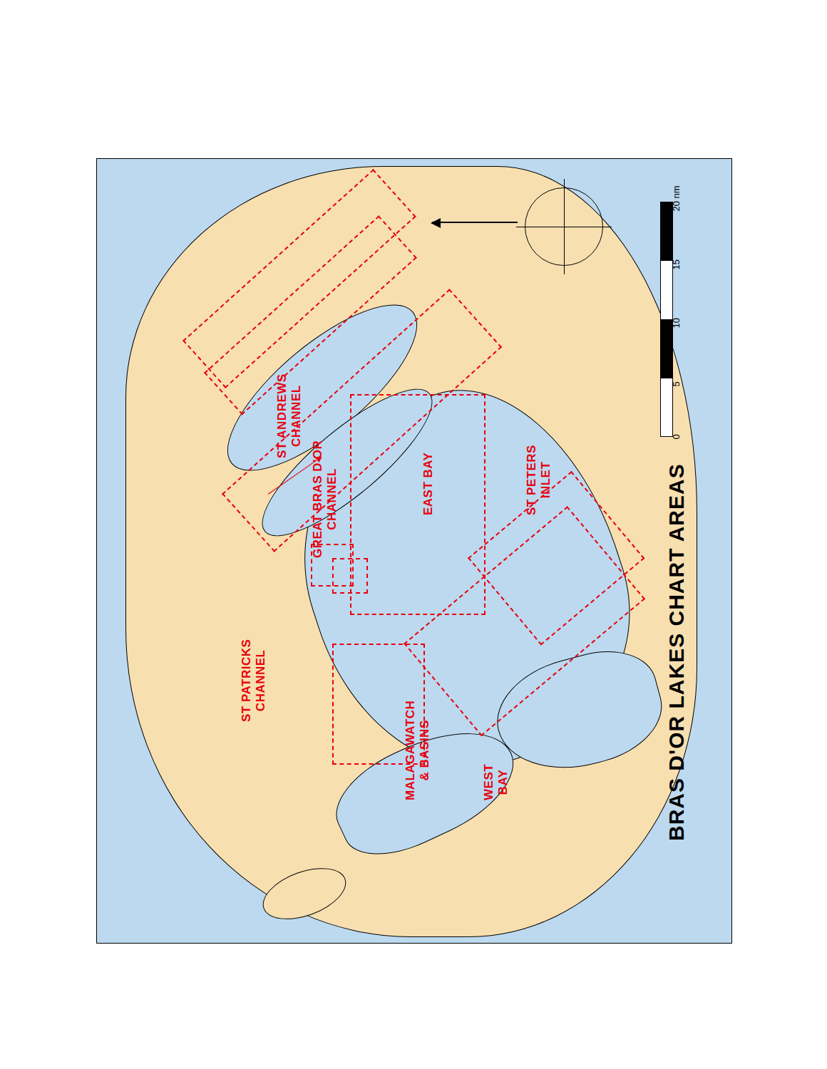GREAT BRAS D'OR
CHANNEL
ST ANDREWS
CHANNEL
ST PATRICKS
CHANNEL
EAST BAY
ST PETERS
INLET
WEST
BAY
MALAGAWATCH
& BASINS
20 nm
15
10
5
0
BRAS D'OR LAKES CHART AREAS